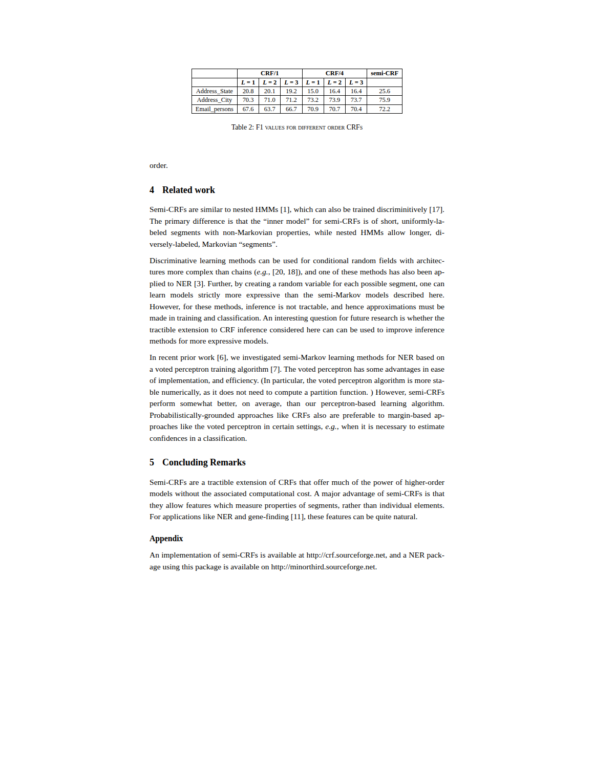| | CRF/1 | CRF/4 | semi-CRF |
| --- | --- | --- | --- |
| | L = 1 | L = 2 | L = 3 | L = 1 | L = 2 | L = 3 | |
| Address_State | 20.8 | 20.1 | 19.2 | 15.0 | 16.4 | 16.4 | 25.6 |
| Address_City | 70.3 | 71.0 | 71.2 | 73.2 | 73.9 | 73.7 | 75.9 |
| Email_persons | 67.6 | 63.7 | 66.7 | 70.9 | 70.7 | 70.4 | 72.2 |
Table 2: F1 values for different order CRFs
order.
4 Related work
Semi-CRFs are similar to nested HMMs [1], which can also be trained discriminitively [17]. The primary difference is that the “inner model” for semi-CRFs is of short, uniformly-labeled segments with non-Markovian properties, while nested HMMs allow longer, diversely-labeled, Markovian “segments”.
Discriminative learning methods can be used for conditional random fields with architectures more complex than chains (e.g., [20, 18]), and one of these methods has also been applied to NER [3]. Further, by creating a random variable for each possible segment, one can learn models strictly more expressive than the semi-Markov models described here. However, for these methods, inference is not tractable, and hence approximations must be made in training and classification. An interesting question for future research is whether the tractible extension to CRF inference considered here can can be used to improve inference methods for more expressive models.
In recent prior work [6], we investigated semi-Markov learning methods for NER based on a voted perceptron training algorithm [7]. The voted perceptron has some advantages in ease of implementation, and efficiency. (In particular, the voted perceptron algorithm is more stable numerically, as it does not need to compute a partition function. ) However, semi-CRFs perform somewhat better, on average, than our perceptron-based learning algorithm. Probabilistically-grounded approaches like CRFs also are preferable to margin-based approaches like the voted perceptron in certain settings, e.g., when it is necessary to estimate confidences in a classification.
5 Concluding Remarks
Semi-CRFs are a tractible extension of CRFs that offer much of the power of higher-order models without the associated computational cost. A major advantage of semi-CRFs is that they allow features which measure properties of segments, rather than individual elements. For applications like NER and gene-finding [11], these features can be quite natural.
Appendix
An implementation of semi-CRFs is available at http://crf.sourceforge.net, and a NER package using this package is available on http://minorthird.sourceforge.net.